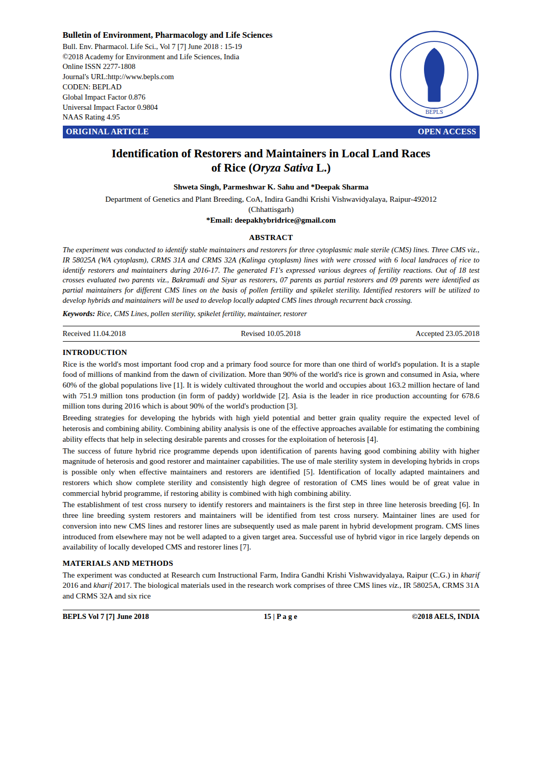Bulletin of Environment, Pharmacology and Life Sciences
Bull. Env. Pharmacol. Life Sci., Vol 7 [7] June 2018 : 15-19
©2018 Academy for Environment and Life Sciences, India
Online ISSN 2277-1808
Journal's URL:http://www.bepls.com
CODEN: BEPLAD
Global Impact Factor 0.876
Universal Impact Factor 0.9804
NAAS Rating 4.95
ORIGINAL ARTICLE OPEN ACCESS
Identification of Restorers and Maintainers in Local Land Races
of Rice (Oryza Sativa L.)
Shweta Singh, Parmeshwar K. Sahu and *Deepak Sharma
Department of Genetics and Plant Breeding, CoA, Indira Gandhi Krishi Vishwavidyalaya, Raipur-492012
(Chhattisgarh)
*Email: deepakhybridrice@gmail.com
ABSTRACT
The experiment was conducted to identify stable maintainers and restorers for three cytoplasmic male sterile (CMS) lines. Three CMS viz., IR 58025A (WA cytoplasm), CRMS 31A and CRMS 32A (Kalinga cytoplasm) lines with were crossed with 6 local landraces of rice to identify restorers and maintainers during 2016-17. The generated F1's expressed various degrees of fertility reactions. Out of 18 test crosses evaluated two parents viz., Bakramudi and Siyar as restorers, 07 parents as partial restorers and 09 parents were identified as partial maintainers for different CMS lines on the basis of pollen fertility and spikelet sterility. Identified restorers will be utilized to develop hybrids and maintainers will be used to develop locally adapted CMS lines through recurrent back crossing.
Keywords: Rice, CMS Lines, pollen sterility, spikelet fertility, maintainer, restorer
Received 11.04.2018 Revised 10.05.2018 Accepted 23.05.2018
INTRODUCTION
Rice is the world's most important food crop and a primary food source for more than one third of world's population. It is a staple food of millions of mankind from the dawn of civilization. More than 90% of the world's rice is grown and consumed in Asia, where 60% of the global populations live [1]. It is widely cultivated throughout the world and occupies about 163.2 million hectare of land with 751.9 million tons production (in form of paddy) worldwide [2]. Asia is the leader in rice production accounting for 678.6 million tons during 2016 which is about 90% of the world's production [3].
Breeding strategies for developing the hybrids with high yield potential and better grain quality require the expected level of heterosis and combining ability. Combining ability analysis is one of the effective approaches available for estimating the combining ability effects that help in selecting desirable parents and crosses for the exploitation of heterosis [4].
The success of future hybrid rice programme depends upon identification of parents having good combining ability with higher magnitude of heterosis and good restorer and maintainer capabilities. The use of male sterility system in developing hybrids in crops is possible only when effective maintainers and restorers are identified [5]. Identification of locally adapted maintainers and restorers which show complete sterility and consistently high degree of restoration of CMS lines would be of great value in commercial hybrid programme, if restoring ability is combined with high combining ability.
The establishment of test cross nursery to identify restorers and maintainers is the first step in three line heterosis breeding [6]. In three line breeding system restorers and maintainers will be identified from test cross nursery. Maintainer lines are used for conversion into new CMS lines and restorer lines are subsequently used as male parent in hybrid development program. CMS lines introduced from elsewhere may not be well adapted to a given target area. Successful use of hybrid vigor in rice largely depends on availability of locally developed CMS and restorer lines [7].
MATERIALS AND METHODS
The experiment was conducted at Research cum Instructional Farm, Indira Gandhi Krishi Vishwavidyalaya, Raipur (C.G.) in kharif 2016 and kharif 2017. The biological materials used in the research work comprises of three CMS lines viz., IR 58025A, CRMS 31A and CRMS 32A and six rice
BEPLS Vol 7 [7] June 2018 15 | P a g e ©2018 AELS, INDIA